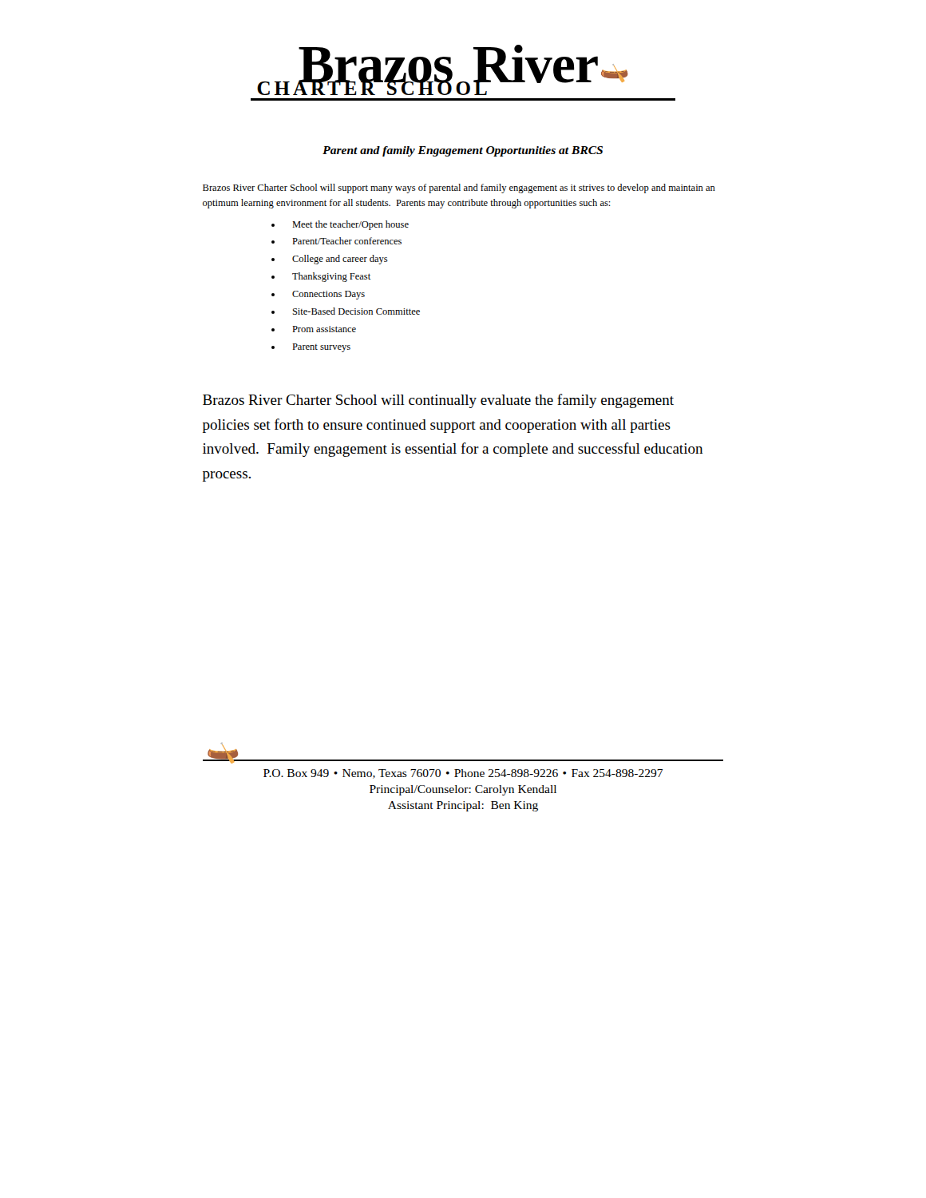Brazos River🛶
CHARTER SCHOOL
Parent and family Engagement Opportunities at BRCS
Brazos River Charter School will support many ways of parental and family engagement as it strives to develop and maintain an optimum learning environment for all students. Parents may contribute through opportunities such as:
Meet the teacher/Open house
Parent/Teacher conferences
College and career days
Thanksgiving Feast
Connections Days
Site-Based Decision Committee
Prom assistance
Parent surveys
Brazos River Charter School will continually evaluate the family engagement policies set forth to ensure continued support and cooperation with all parties involved. Family engagement is essential for a complete and successful education process.
🛶
P.O. Box 949 • Nemo, Texas 76070 • Phone 254-898-9226 • Fax 254-898-2297
Principal/Counselor: Carolyn Kendall
Assistant Principal: Ben King